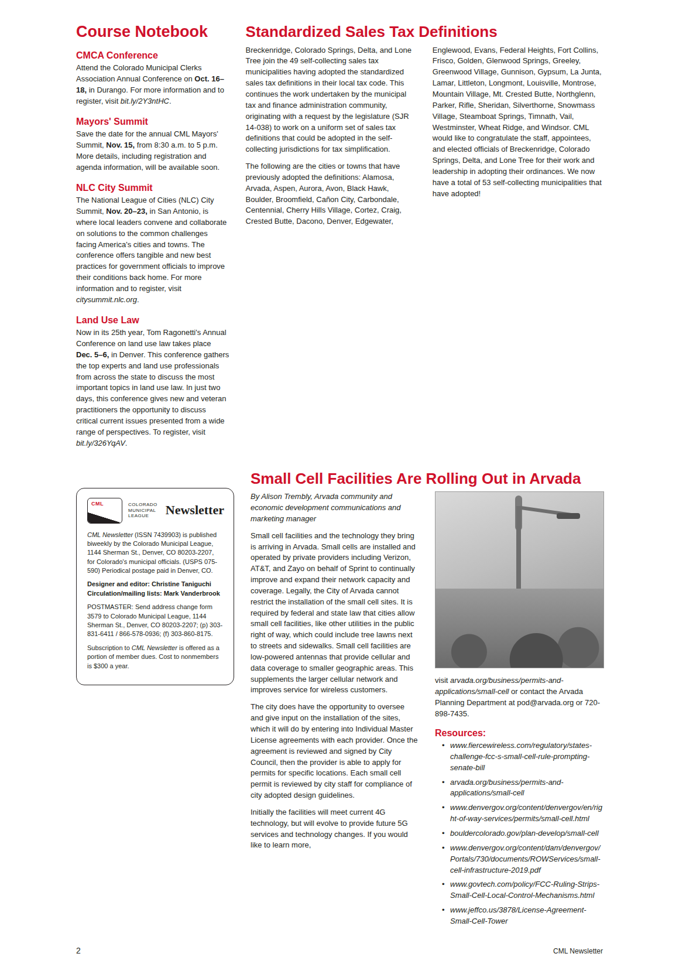Course Notebook
CMCA Conference
Attend the Colorado Municipal Clerks Association Annual Conference on Oct. 16–18, in Durango. For more information and to register, visit bit.ly/2Y3ntHC.
Mayors' Summit
Save the date for the annual CML Mayors' Summit, Nov. 15, from 8:30 a.m. to 5 p.m. More details, including registration and agenda information, will be available soon.
NLC City Summit
The National League of Cities (NLC) City Summit, Nov. 20–23, in San Antonio, is where local leaders convene and collaborate on solutions to the common challenges facing America's cities and towns. The conference offers tangible and new best practices for government officials to improve their conditions back home. For more information and to register, visit citysummit.nlc.org.
Land Use Law
Now in its 25th year, Tom Ragonetti's Annual Conference on land use law takes place Dec. 5–6, in Denver. This conference gathers the top experts and land use professionals from across the state to discuss the most important topics in land use law. In just two days, this conference gives new and veteran practitioners the opportunity to discuss critical current issues presented from a wide range of perspectives. To register, visit bit.ly/326YqAV.
Standardized Sales Tax Definitions
Breckenridge, Colorado Springs, Delta, and Lone Tree join the 49 self-collecting sales tax municipalities having adopted the standardized sales tax definitions in their local tax code. This continues the work undertaken by the municipal tax and finance administration community, originating with a request by the legislature (SJR 14-038) to work on a uniform set of sales tax definitions that could be adopted in the self-collecting jurisdictions for tax simplification.
The following are the cities or towns that have previously adopted the definitions: Alamosa, Arvada, Aspen, Aurora, Avon, Black Hawk, Boulder, Broomfield, Cañon City, Carbondale, Centennial, Cherry Hills Village, Cortez, Craig, Crested Butte, Dacono, Denver, Edgewater,
Englewood, Evans, Federal Heights, Fort Collins, Frisco, Golden, Glenwood Springs, Greeley, Greenwood Village, Gunnison, Gypsum, La Junta, Lamar, Littleton, Longmont, Louisville, Montrose, Mountain Village, Mt. Crested Butte, Northglenn, Parker, Rifle, Sheridan, Silverthorne, Snowmass Village, Steamboat Springs, Timnath, Vail, Westminster, Wheat Ridge, and Windsor. CML would like to congratulate the staff, appointees, and elected officials of Breckenridge, Colorado Springs, Delta, and Lone Tree for their work and leadership in adopting their ordinances. We now have a total of 53 self-collecting municipalities that have adopted!
CML
COLORADO
MUNICIPAL
LEAGUE
Newsletter
CML Newsletter (ISSN 7439903) is published biweekly by the Colorado Municipal League, 1144 Sherman St., Denver, CO 80203-2207, for Colorado's municipal officials. (USPS 075-590) Periodical postage paid in Denver, CO.
Designer and editor: Christine Taniguchi
Circulation/mailing lists: Mark Vanderbrook
POSTMASTER: Send address change form 3579 to Colorado Municipal League, 1144 Sherman St., Denver, CO 80203-2207; (p) 303-831-6411 / 866-578-0936; (f) 303-860-8175.
Subscription to CML Newsletter is offered as a portion of member dues. Cost to nonmembers is $300 a year.
Small Cell Facilities Are Rolling Out in Arvada
By Alison Trembly, Arvada community and economic development communications and marketing manager
Small cell facilities and the technology they bring is arriving in Arvada. Small cells are installed and operated by private providers including Verizon, AT&T, and Zayo on behalf of Sprint to continually improve and expand their network capacity and coverage. Legally, the City of Arvada cannot restrict the installation of the small cell sites. It is required by federal and state law that cities allow small cell facilities, like other utilities in the public right of way, which could include tree lawns next to streets and sidewalks. Small cell facilities are low-powered antennas that provide cellular and data coverage to smaller geographic areas. This supplements the larger cellular network and improves service for wireless customers.
The city does have the opportunity to oversee and give input on the installation of the sites, which it will do by entering into Individual Master License agreements with each provider. Once the agreement is reviewed and signed by City Council, then the provider is able to apply for permits for specific locations. Each small cell permit is reviewed by city staff for compliance of city adopted design guidelines.
Initially the facilities will meet current 4G technology, but will evolve to provide future 5G services and technology changes. If you would like to learn more,
visit arvada.org/business/permits-and-applications/small-cell or contact the Arvada Planning Department at pod@arvada.org or 720-898-7435.
Resources:
www.fiercewireless.com/regulatory/states-challenge-fcc-s-small-cell-rule-prompting-senate-bill
arvada.org/business/permits-and-applications/small-cell
www.denvergov.org/content/denvergov/en/right-of-way-services/permits/small-cell.html
bouldercolorado.gov/plan-develop/small-cell
www.denvergov.org/content/dam/denvergov/Portals/730/documents/ROWServices/small-cell-infrastructure-2019.pdf
www.govtech.com/policy/FCC-Ruling-Strips-Small-Cell-Local-Control-Mechanisms.html
www.jeffco.us/3878/License-Agreement-Small-Cell-Tower
2
CML Newsletter